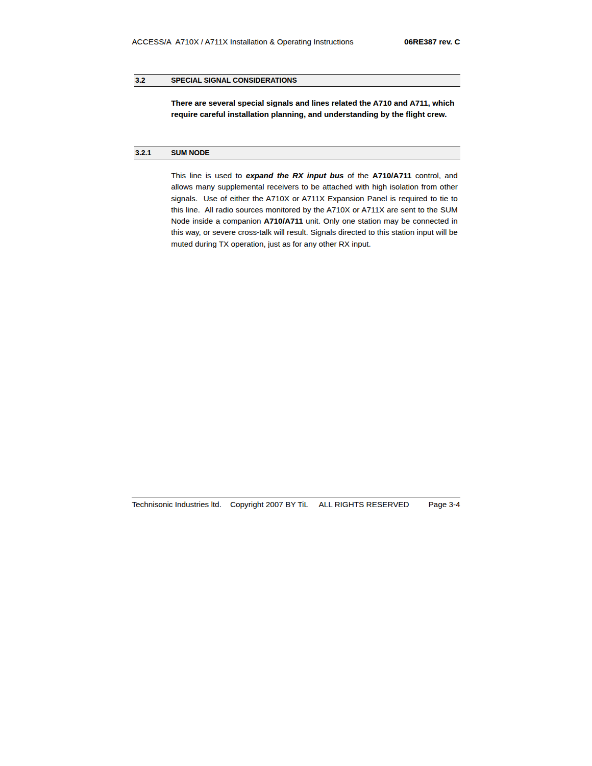ACCESS/A A710X / A711X Installation & Operating Instructions
06RE387 rev. C
3.2
SPECIAL SIGNAL CONSIDERATIONS
There are several special signals and lines related the A710 and A711, which require careful installation planning, and understanding by the flight crew.
3.2.1
SUM NODE
This line is used to expand the RX input bus of the A710/A711 control, and allows many supplemental receivers to be attached with high isolation from other signals. Use of either the A710X or A711X Expansion Panel is required to tie to this line. All radio sources monitored by the A710X or A711X are sent to the SUM Node inside a companion A710/A711 unit. Only one station may be connected in this way, or severe cross-talk will result. Signals directed to this station input will be muted during TX operation, just as for any other RX input.
Technisonic Industries ltd. Copyright 2007 BY TiL ALL RIGHTS RESERVED
Page 3-4